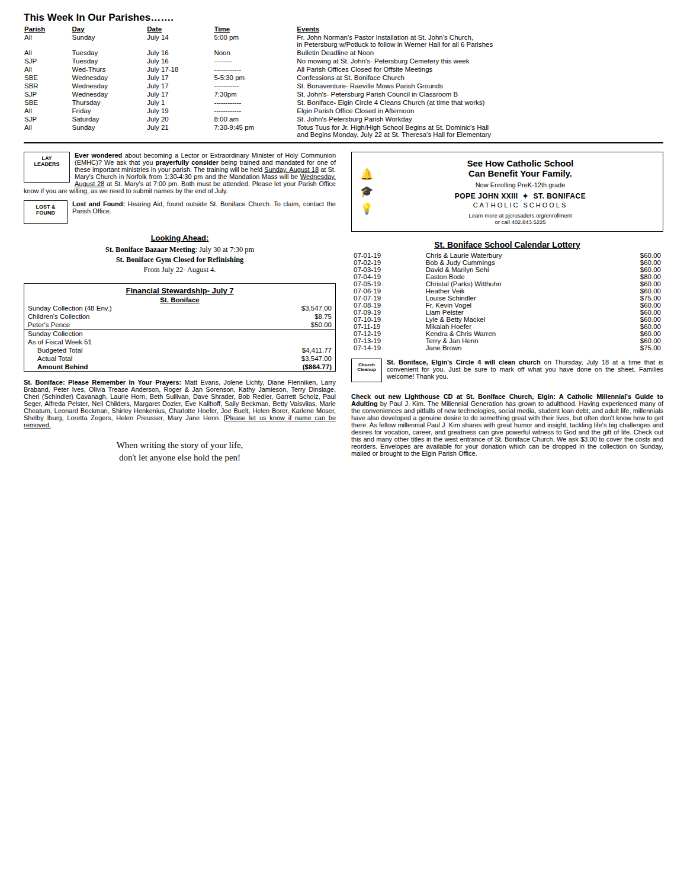This Week In Our Parishes…….
| Parish | Day | Date | Time | Events |
| --- | --- | --- | --- | --- |
| All | Sunday | July 14 | 5:00 pm | Fr. John Norman's Pastor Installation at St. John's Church, in Petersburg w/Potluck to follow in Werner Hall for all 6 Parishes |
| All | Tuesday | July 16 | Noon | Bulletin Deadline at Noon |
| SJP | Tuesday | July 16 | -------- | No mowing at St. John's- Petersburg Cemetery this week |
| All | Wed-Thurs | July 17-18 | ------------ | All Parish Offices Closed for Offsite Meetings |
| SBE | Wednesday | July 17 | 5-5:30 pm | Confessions at St. Boniface Church |
| SBR | Wednesday | July 17 | ----------- | St. Bonaventure- Raeville Mows Parish Grounds |
| SJP | Wednesday | July 17 | 7:30pm | St. John's- Petersburg Parish Council in Classroom B |
| SBE | Thursday | July 1 | ------------ | St. Boniface- Elgin Circle 4 Cleans Church (at time that works) |
| All | Friday | July 19 | ------------ | Elgin Parish Office Closed in Afternoon |
| SJP | Saturday | July 20 | 8:00 am | St. John's-Petersburg Parish Workday |
| All | Sunday | July 21 | 7:30-9:45 pm | Totus Tuus for Jr. High/High School Begins at St. Dominic's Hall and Begins Monday, July 22 at St. Theresa's Hall for Elementary |
LAY
LEADERS
Ever wondered about becoming a Lector or Extraordinary Minister of Holy Communion (EMHC)? We ask that you prayerfully consider being trained and mandated for one of these important ministries in your parish. The training will be held Sunday, August 18 at St. Mary's Church in Norfolk from 1:30-4:30 pm and the Mandation Mass will be Wednesday, August 28 at St. Mary's at 7:00 pm. Both must be attended. Please let your Parish Office know if you are willing, as we need to submit names by the end of July.
LOST &
FOUND
Lost and Found: Hearing Aid, found outside St. Boniface Church. To claim, contact the Parish Office.
Looking Ahead:
St. Boniface Bazaar Meeting: July 30 at 7:30 pm
St. Boniface Gym Closed for Refinishing
From July 22- August 4.
| Financial Stewardship- July 7 |
| St. Boniface |
| Sunday Collection (48 Env.) | $3,547.00 |
| Children's Collection | $8.75 |
| Peter's Pence | $50.00 |
| Sunday Collection | |
| As of Fiscal Week 51 | |
| Budgeted Total | $4,411.77 |
| Actual Total | $3,547.00 |
| Amount Behind | ($864.77) |
St. Boniface: Please Remember In Your Prayers: Matt Evans, Jolene Lichty, Diane Flenniken, Larry Braband, Peter Ives, Olivia Trease Anderson, Roger & Jan Sorenson, Kathy Jamieson, Terry Dinslage, Cheri (Schindler) Cavanagh, Laurie Horn, Beth Sullivan, Dave Shrader, Bob Redler, Garrett Scholz, Paul Seger, Alfreda Pelster, Neil Childers, Margaret Dozler, Eve Kallhoff, Sally Beckman, Betty Vaisvilas, Marie Cheatum, Leonard Beckman, Shirley Henkenius, Charlotte Hoefer, Joe Buelt, Helen Borer, Karlene Moser, Shelby Iburg, Loretta Zegers, Helen Preusser, Mary Jane Henn. [Please let us know if name can be removed.
When writing the story of your life,
don't let anyone else hold the pen!
🔔
🎓
💡
See How Catholic School
Can Benefit Your Family.
Now Enrolling PreK-12th grade
POPE JOHN XXIII ✦ ST. BONIFACE
CATHOLIC SCHOOLS
Learn more at pjcrusaders.org/enrollment
or call 402.843.5225
St. Boniface School Calendar Lottery
| 07-01-19 | Chris & Laurie Waterbury | $60.00 |
| 07-02-19 | Bob & Judy Cummings | $60.00 |
| 07-03-19 | David & Marilyn Sehi | $60.00 |
| 07-04-19 | Easton Bode | $80.00 |
| 07-05-19 | Christal (Parks) Witthuhn | $60.00 |
| 07-06-19 | Heather Veik | $60.00 |
| 07-07-19 | Louise Schindler | $75.00 |
| 07-08-19 | Fr. Kevin Vogel | $60.00 |
| 07-09-19 | Liam Pelster | $60.00 |
| 07-10-19 | Lyle & Betty Mackel | $60.00 |
| 07-11-19 | Mikaiah Hoefer | $60.00 |
| 07-12-19 | Kendra & Chris Warren | $60.00 |
| 07-13-19 | Terry & Jan Henn | $60.00 |
| 07-14-19 | Jane Brown | $75.00 |
Church
Cleanup
St. Boniface, Elgin's Circle 4 will clean church on Thursday, July 18 at a time that is convenient for you. Just be sure to mark off what you have done on the sheet. Families welcome! Thank you.
Check out new Lighthouse CD at St. Boniface Church, Elgin: A Catholic Millennial's Guide to Adulting by Paul J. Kim. The Millennial Generation has grown to adulthood. Having experienced many of the conveniences and pitfalls of new technologies, social media, student loan debt, and adult life, millennials have also developed a genuine desire to do something great with their lives, but often don't know how to get there. As fellow millennial Paul J. Kim shares with great humor and insight, tackling life's big challenges and desires for vocation, career, and greatness can give powerful witness to God and the gift of life. Check out this and many other titles in the west entrance of St. Boniface Church. We ask $3.00 to cover the costs and reorders. Envelopes are available for your donation which can be dropped in the collection on Sunday, mailed or brought to the Elgin Parish Office.